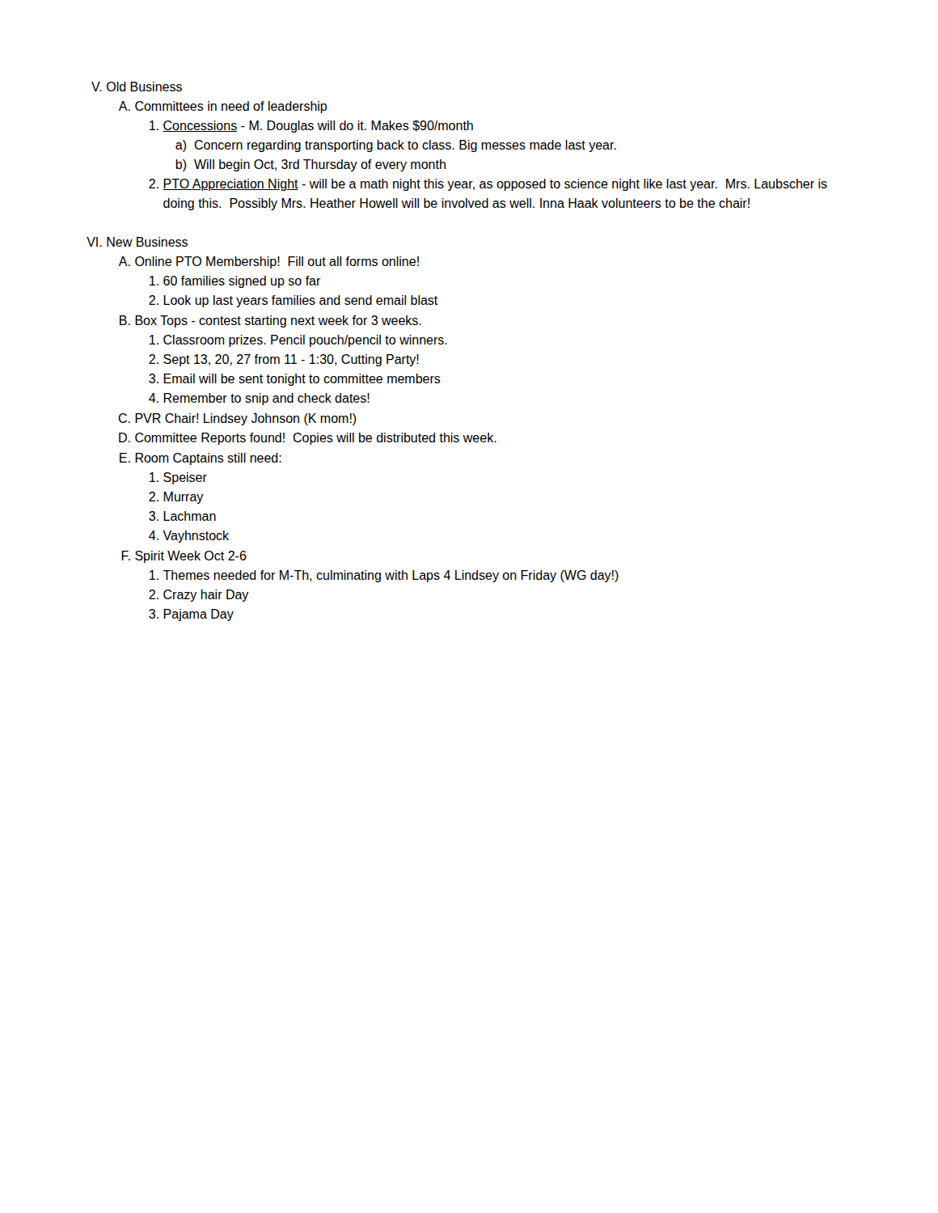Old Business
Committees in need of leadership
Concessions - M. Douglas will do it. Makes $90/month
Concern regarding transporting back to class. Big messes made last year.
Will begin Oct, 3rd Thursday of every month
PTO Appreciation Night - will be a math night this year, as opposed to science night like last year. Mrs. Laubscher is doing this. Possibly Mrs. Heather Howell will be involved as well. Inna Haak volunteers to be the chair!
New Business
Online PTO Membership! Fill out all forms online!
60 families signed up so far
Look up last years families and send email blast
Box Tops - contest starting next week for 3 weeks.
Classroom prizes. Pencil pouch/pencil to winners.
Sept 13, 20, 27 from 11 - 1:30, Cutting Party!
Email will be sent tonight to committee members
Remember to snip and check dates!
PVR Chair! Lindsey Johnson (K mom!)
Committee Reports found! Copies will be distributed this week.
Room Captains still need:
Speiser
Murray
Lachman
Vayhnstock
Spirit Week Oct 2-6
Themes needed for M-Th, culminating with Laps 4 Lindsey on Friday (WG day!)
Crazy hair Day
Pajama Day